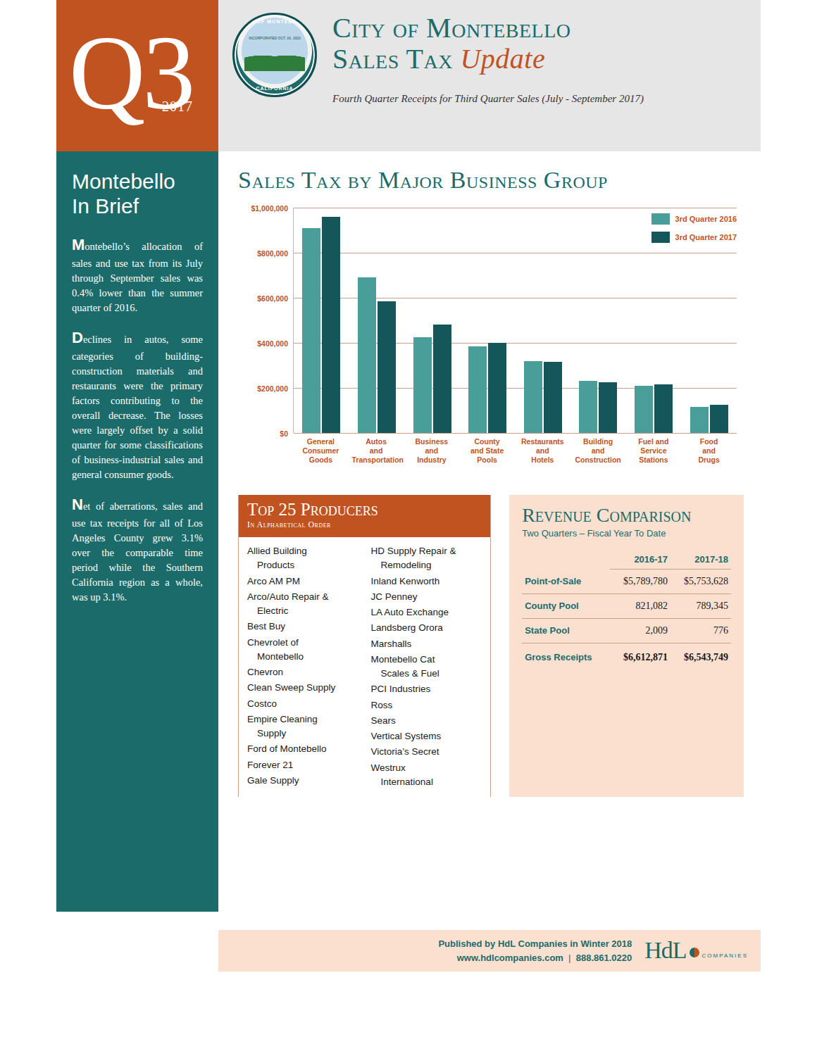Q3
2017
CITY OF MONTEBELLO
INCORPORATED OCT. 16, 1920
CALIFORNIA
City of Montebello
Sales Tax Update
Fourth Quarter Receipts for Third Quarter Sales (July - September 2017)
Montebello
In Brief
Montebello’s allocation of sales and use tax from its July through September sales was 0.4% lower than the summer quarter of 2016.
Declines in autos, some categories of building-construction materials and restaurants were the primary factors contributing to the overall decrease. The losses were largely offset by a solid quarter for some classifications of business-industrial sales and general consumer goods.
Net of aberrations, sales and use tax receipts for all of Los Angeles County grew 3.1% over the comparable time period while the Southern California region as a whole, was up 3.1%.
Sales Tax by Major Business Group
3rd Quarter 2016
3rd Quarter 2017
$1,000,000
$800,000
$600,000
$400,000
$200,000
$0
General
Consumer
Goods
Autos
and
Transportation
Business
and
Industry
County
and State
Pools
Restaurants
and
Hotels
Building
and
Construction
Fuel and
Service
Stations
Food
and
Drugs
Top 25 Producers
In Alphabetical Order
Allied BuildingProducts
Arco AM PM
Arco/Auto Repair &Electric
Best Buy
Chevrolet ofMontebello
Chevron
Clean Sweep Supply
Costco
Empire CleaningSupply
Ford of Montebello
Forever 21
Gale Supply
HD Supply Repair &Remodeling
Inland Kenworth
JC Penney
LA Auto Exchange
Landsberg Orora
Marshalls
Montebello CatScales & Fuel
PCI Industries
Ross
Sears
Vertical Systems
Victoria’s Secret
WestruxInternational
Revenue Comparison
Two Quarters – Fiscal Year To Date
| | 2016-17 | 2017-18 |
| --- | --- | --- |
| Point-of-Sale | $5,789,780 | $5,753,628 |
| County Pool | 821,082 | 789,345 |
| State Pool | 2,009 | 776 |
| Gross Receipts | $6,612,871 | $6,543,749 |
Published by HdL Companies in Winter 2018
www.hdlcompanies.com | 888.861.0220
HdL COMPANIES